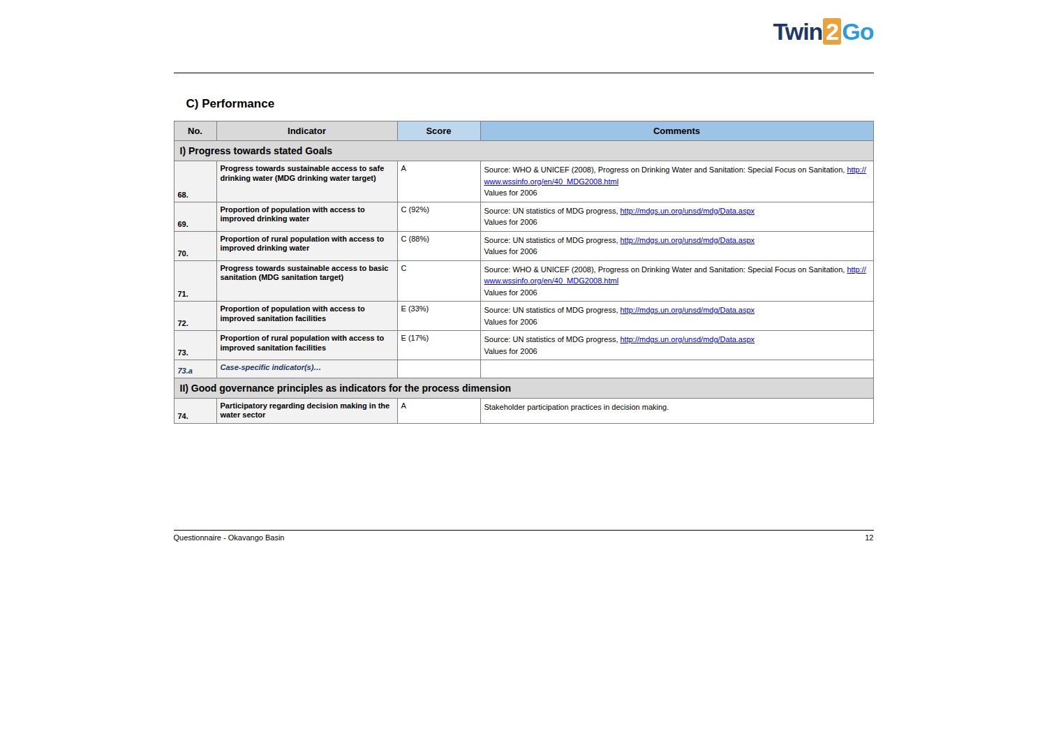Twin 2 Go
C) Performance
| No. | Indicator | Score | Comments |
| --- | --- | --- | --- |
| I) Progress towards stated Goals |
| 68. | Progress towards sustainable access to safe drinking water (MDG drinking water target) | A | Source: WHO & UNICEF (2008), Progress on Drinking Water and Sanitation: Special Focus on Sanitation, http://www.wssinfo.org/en/40_MDG2008.html Values for 2006 |
| 69. | Proportion of population with access to improved drinking water | C (92%) | Source: UN statistics of MDG progress, http://mdgs.un.org/unsd/mdg/Data.aspx Values for 2006 |
| 70. | Proportion of rural population with access to improved drinking water | C (88%) | Source: UN statistics of MDG progress, http://mdgs.un.org/unsd/mdg/Data.aspx Values for 2006 |
| 71. | Progress towards sustainable access to basic sanitation (MDG sanitation target) | C | Source: WHO & UNICEF (2008), Progress on Drinking Water and Sanitation: Special Focus on Sanitation, http://www.wssinfo.org/en/40_MDG2008.html Values for 2006 |
| 72. | Proportion of population with access to improved sanitation facilities | E (33%) | Source: UN statistics of MDG progress, http://mdgs.un.org/unsd/mdg/Data.aspx Values for 2006 |
| 73. | Proportion of rural population with access to improved sanitation facilities | E (17%) | Source: UN statistics of MDG progress, http://mdgs.un.org/unsd/mdg/Data.aspx Values for 2006 |
| 73.a | Case-specific indicator(s)… | | |
| II) Good governance principles as indicators for the process dimension |
| 74. | Participatory regarding decision making in the water sector | A | Stakeholder participation practices in decision making. |
Questionnaire - Okavango Basin 12